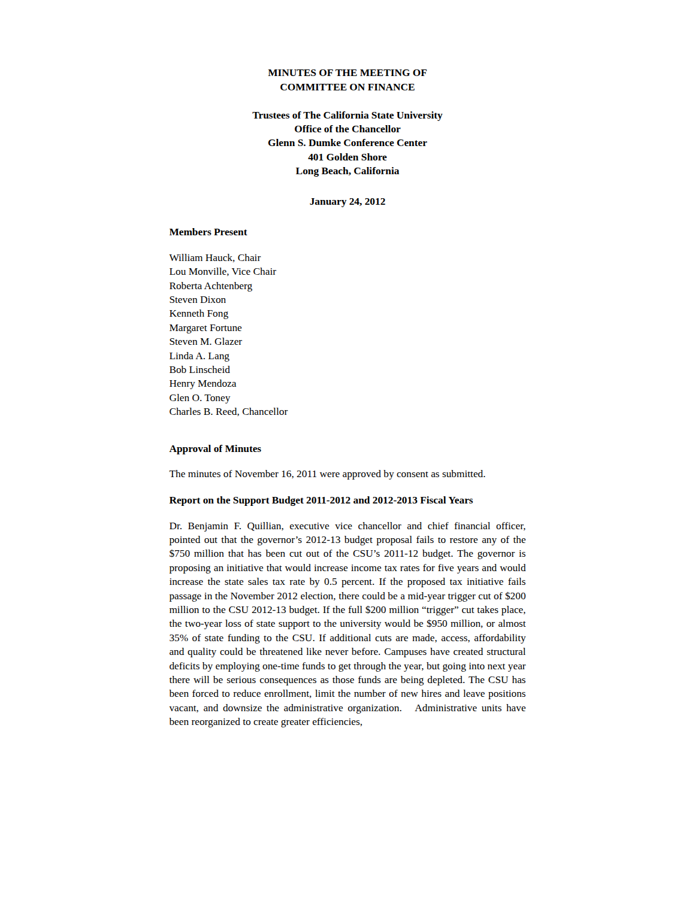MINUTES OF THE MEETING OF
COMMITTEE ON FINANCE
Trustees of The California State University
Office of the Chancellor
Glenn S. Dumke Conference Center
401 Golden Shore
Long Beach, California
January 24, 2012
Members Present
William Hauck, Chair
Lou Monville, Vice Chair
Roberta Achtenberg
Steven Dixon
Kenneth Fong
Margaret Fortune
Steven M. Glazer
Linda A. Lang
Bob Linscheid
Henry Mendoza
Glen O. Toney
Charles B. Reed, Chancellor
Approval of Minutes
The minutes of November 16, 2011 were approved by consent as submitted.
Report on the Support Budget 2011-2012 and 2012-2013 Fiscal Years
Dr. Benjamin F. Quillian, executive vice chancellor and chief financial officer, pointed out that the governor’s 2012-13 budget proposal fails to restore any of the $750 million that has been cut out of the CSU’s 2011-12 budget. The governor is proposing an initiative that would increase income tax rates for five years and would increase the state sales tax rate by 0.5 percent. If the proposed tax initiative fails passage in the November 2012 election, there could be a mid-year trigger cut of $200 million to the CSU 2012-13 budget. If the full $200 million “trigger” cut takes place, the two-year loss of state support to the university would be $950 million, or almost 35% of state funding to the CSU. If additional cuts are made, access, affordability and quality could be threatened like never before. Campuses have created structural deficits by employing one-time funds to get through the year, but going into next year there will be serious consequences as those funds are being depleted. The CSU has been forced to reduce enrollment, limit the number of new hires and leave positions vacant, and downsize the administrative organization. Administrative units have been reorganized to create greater efficiencies,